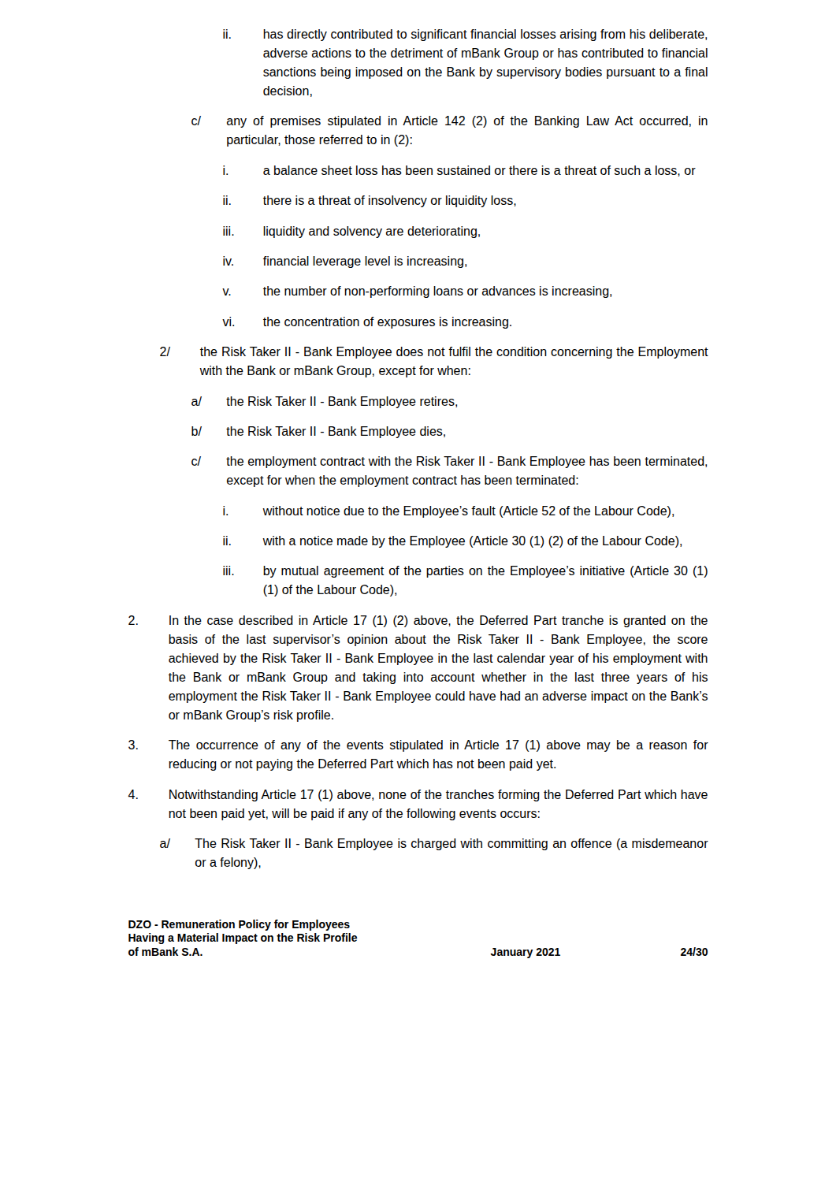ii.
has directly contributed to significant financial losses arising from his deliberate, adverse actions to the detriment of mBank Group or has contributed to financial sanctions being imposed on the Bank by supervisory bodies pursuant to a final decision,
c/
any of premises stipulated in Article 142 (2) of the Banking Law Act occurred, in particular, those referred to in (2):
i.
a balance sheet loss has been sustained or there is a threat of such a loss, or
ii.
there is a threat of insolvency or liquidity loss,
iii.
liquidity and solvency are deteriorating,
iv.
financial leverage level is increasing,
v.
the number of non-performing loans or advances is increasing,
vi.
the concentration of exposures is increasing.
2/
the Risk Taker II - Bank Employee does not fulfil the condition concerning the Employment with the Bank or mBank Group, except for when:
a/
the Risk Taker II - Bank Employee retires,
b/
the Risk Taker II - Bank Employee dies,
c/
the employment contract with the Risk Taker II - Bank Employee has been terminated, except for when the employment contract has been terminated:
i.
without notice due to the Employee’s fault (Article 52 of the Labour Code),
ii.
with a notice made by the Employee (Article 30 (1) (2) of the Labour Code),
iii.
by mutual agreement of the parties on the Employee’s initiative (Article 30 (1) (1) of the Labour Code),
2.
In the case described in Article 17 (1) (2) above, the Deferred Part tranche is granted on the basis of the last supervisor’s opinion about the Risk Taker II - Bank Employee, the score achieved by the Risk Taker II - Bank Employee in the last calendar year of his employment with the Bank or mBank Group and taking into account whether in the last three years of his employment the Risk Taker II - Bank Employee could have had an adverse impact on the Bank’s or mBank Group’s risk profile.
3.
The occurrence of any of the events stipulated in Article 17 (1) above may be a reason for reducing or not paying the Deferred Part which has not been paid yet.
4.
Notwithstanding Article 17 (1) above, none of the tranches forming the Deferred Part which have not been paid yet, will be paid if any of the following events occurs:
a/
The Risk Taker II - Bank Employee is charged with committing an offence (a misdemeanor or a felony),
DZO - Remuneration Policy for Employees Having a Material Impact on the Risk Profile of mBank S.A.
January 2021
24/30